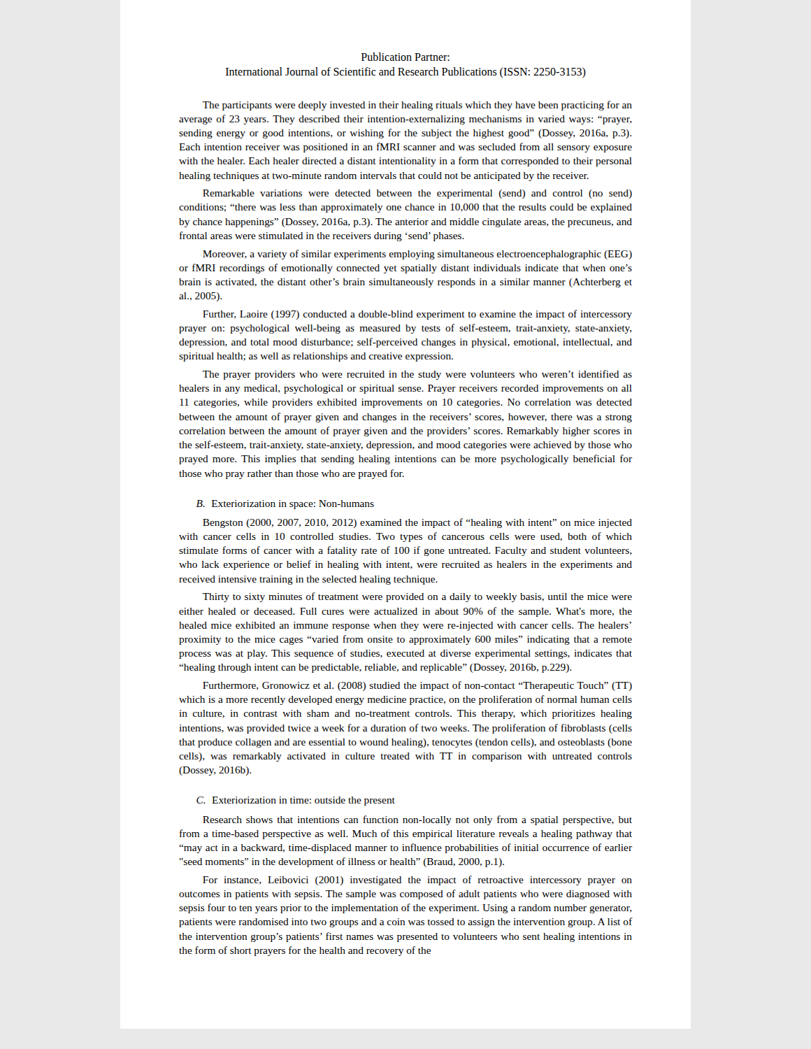Publication Partner: International Journal of Scientific and Research Publications (ISSN: 2250-3153)
The participants were deeply invested in their healing rituals which they have been practicing for an average of 23 years. They described their intention-externalizing mechanisms in varied ways: “prayer, sending energy or good intentions, or wishing for the subject the highest good” (Dossey, 2016a, p.3). Each intention receiver was positioned in an fMRI scanner and was secluded from all sensory exposure with the healer. Each healer directed a distant intentionality in a form that corresponded to their personal healing techniques at two-minute random intervals that could not be anticipated by the receiver.
Remarkable variations were detected between the experimental (send) and control (no send) conditions; “there was less than approximately one chance in 10,000 that the results could be explained by chance happenings” (Dossey, 2016a, p.3). The anterior and middle cingulate areas, the precuneus, and frontal areas were stimulated in the receivers during ‘send’ phases.
Moreover, a variety of similar experiments employing simultaneous electroencephalographic (EEG) or fMRI recordings of emotionally connected yet spatially distant individuals indicate that when one’s brain is activated, the distant other’s brain simultaneously responds in a similar manner (Achterberg et al., 2005).
Further, Laoire (1997) conducted a double-blind experiment to examine the impact of intercessory prayer on: psychological well-being as measured by tests of self-esteem, trait-anxiety, state-anxiety, depression, and total mood disturbance; self-perceived changes in physical, emotional, intellectual, and spiritual health; as well as relationships and creative expression.
The prayer providers who were recruited in the study were volunteers who weren’t identified as healers in any medical, psychological or spiritual sense. Prayer receivers recorded improvements on all 11 categories, while providers exhibited improvements on 10 categories. No correlation was detected between the amount of prayer given and changes in the receivers’ scores, however, there was a strong correlation between the amount of prayer given and the providers’ scores. Remarkably higher scores in the self-esteem, trait-anxiety, state-anxiety, depression, and mood categories were achieved by those who prayed more. This implies that sending healing intentions can be more psychologically beneficial for those who pray rather than those who are prayed for.
B. Exteriorization in space: Non-humans
Bengston (2000, 2007, 2010, 2012) examined the impact of “healing with intent” on mice injected with cancer cells in 10 controlled studies. Two types of cancerous cells were used, both of which stimulate forms of cancer with a fatality rate of 100 if gone untreated. Faculty and student volunteers, who lack experience or belief in healing with intent, were recruited as healers in the experiments and received intensive training in the selected healing technique.
Thirty to sixty minutes of treatment were provided on a daily to weekly basis, until the mice were either healed or deceased. Full cures were actualized in about 90% of the sample. What's more, the healed mice exhibited an immune response when they were re-injected with cancer cells. The healers’ proximity to the mice cages “varied from onsite to approximately 600 miles” indicating that a remote process was at play. This sequence of studies, executed at diverse experimental settings, indicates that “healing through intent can be predictable, reliable, and replicable” (Dossey, 2016b, p.229).
Furthermore, Gronowicz et al. (2008) studied the impact of non-contact “Therapeutic Touch” (TT) which is a more recently developed energy medicine practice, on the proliferation of normal human cells in culture, in contrast with sham and no-treatment controls. This therapy, which prioritizes healing intentions, was provided twice a week for a duration of two weeks. The proliferation of fibroblasts (cells that produce collagen and are essential to wound healing), tenocytes (tendon cells), and osteoblasts (bone cells), was remarkably activated in culture treated with TT in comparison with untreated controls (Dossey, 2016b).
C. Exteriorization in time: outside the present
Research shows that intentions can function non-locally not only from a spatial perspective, but from a time-based perspective as well. Much of this empirical literature reveals a healing pathway that “may act in a backward, time-displaced manner to influence probabilities of initial occurrence of earlier "seed moments" in the development of illness or health” (Braud, 2000, p.1).
For instance, Leibovici (2001) investigated the impact of retroactive intercessory prayer on outcomes in patients with sepsis. The sample was composed of adult patients who were diagnosed with sepsis four to ten years prior to the implementation of the experiment. Using a random number generator, patients were randomised into two groups and a coin was tossed to assign the intervention group. A list of the intervention group’s patients’ first names was presented to volunteers who sent healing intentions in the form of short prayers for the health and recovery of the